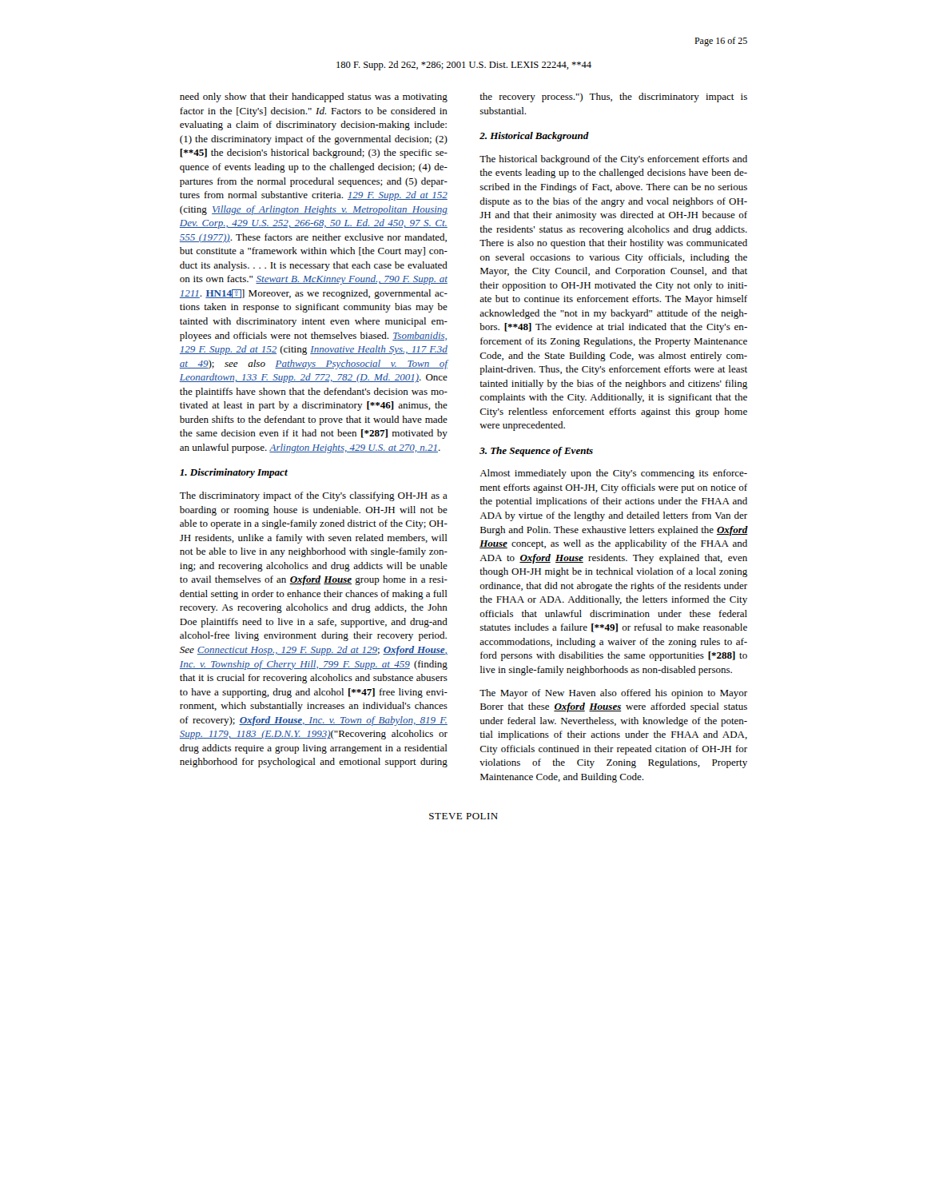Page 16 of 25
180 F. Supp. 2d 262, *286; 2001 U.S. Dist. LEXIS 22244, **44
need only show that their handicapped status was a motivating factor in the [City's] decision." Id. Factors to be considered in evaluating a claim of discriminatory decision-making include: (1) the discriminatory impact of the governmental decision; (2) [**45] the decision's historical background; (3) the specific sequence of events leading up to the challenged decision; (4) departures from the normal procedural sequences; and (5) departures from normal substantive criteria. 129 F. Supp. 2d at 152 (citing Village of Arlington Heights v. Metropolitan Housing Dev. Corp., 429 U.S. 252, 266-68, 50 L. Ed. 2d 450, 97 S. Ct. 555 (1977)). These factors are neither exclusive nor mandated, but constitute a "framework within which [the Court may] conduct its analysis. . . . It is necessary that each case be evaluated on its own facts." Stewart B. McKinney Found., 790 F. Supp. at 1211. HN14⇧] Moreover, as we recognized, governmental actions taken in response to significant community bias may be tainted with discriminatory intent even where municipal employees and officials were not themselves biased. Tsombanidis, 129 F. Supp. 2d at 152 (citing Innovative Health Sys., 117 F.3d at 49); see also Pathways Psychosocial v. Town of Leonardtown, 133 F. Supp. 2d 772, 782 (D. Md. 2001). Once the plaintiffs have shown that the defendant's decision was motivated at least in part by a discriminatory [**46] animus, the burden shifts to the defendant to prove that it would have made the same decision even if it had not been [*287] motivated by an unlawful purpose. Arlington Heights, 429 U.S. at 270, n.21.
1. Discriminatory Impact
The discriminatory impact of the City's classifying OH-JH as a boarding or rooming house is undeniable. OH-JH will not be able to operate in a single-family zoned district of the City; OH-JH residents, unlike a family with seven related members, will not be able to live in any neighborhood with single-family zoning; and recovering alcoholics and drug addicts will be unable to avail themselves of an Oxford House group home in a residential setting in order to enhance their chances of making a full recovery. As recovering alcoholics and drug addicts, the John Doe plaintiffs need to live in a safe, supportive, and drug-and alcohol-free living environment during their recovery period. See Connecticut Hosp., 129 F. Supp. 2d at 129; Oxford House, Inc. v. Township of Cherry Hill, 799 F. Supp. at 459 (finding that it is crucial for recovering alcoholics and substance abusers to have a supporting, drug and alcohol [**47] free living environment, which substantially increases an individual's chances of recovery); Oxford House, Inc. v. Town of Babylon, 819 F. Supp. 1179, 1183 (E.D.N.Y. 1993)("Recovering alcoholics or drug addicts require a group living arrangement in a residential neighborhood for psychological and emotional support during the recovery process.") Thus, the discriminatory impact is substantial.
2. Historical Background
The historical background of the City's enforcement efforts and the events leading up to the challenged decisions have been described in the Findings of Fact, above. There can be no serious dispute as to the bias of the angry and vocal neighbors of OH-JH and that their animosity was directed at OH-JH because of the residents' status as recovering alcoholics and drug addicts. There is also no question that their hostility was communicated on several occasions to various City officials, including the Mayor, the City Council, and Corporation Counsel, and that their opposition to OH-JH motivated the City not only to initiate but to continue its enforcement efforts. The Mayor himself acknowledged the "not in my backyard" attitude of the neighbors. [**48] The evidence at trial indicated that the City's enforcement of its Zoning Regulations, the Property Maintenance Code, and the State Building Code, was almost entirely complaint-driven. Thus, the City's enforcement efforts were at least tainted initially by the bias of the neighbors and citizens' filing complaints with the City. Additionally, it is significant that the City's relentless enforcement efforts against this group home were unprecedented.
3. The Sequence of Events
Almost immediately upon the City's commencing its enforcement efforts against OH-JH, City officials were put on notice of the potential implications of their actions under the FHAA and ADA by virtue of the lengthy and detailed letters from Van der Burgh and Polin. These exhaustive letters explained the Oxford House concept, as well as the applicability of the FHAA and ADA to Oxford House residents. They explained that, even though OH-JH might be in technical violation of a local zoning ordinance, that did not abrogate the rights of the residents under the FHAA or ADA. Additionally, the letters informed the City officials that unlawful discrimination under these federal statutes includes a failure [**49] or refusal to make reasonable accommodations, including a waiver of the zoning rules to afford persons with disabilities the same opportunities [*288] to live in single-family neighborhoods as non-disabled persons.
The Mayor of New Haven also offered his opinion to Mayor Borer that these Oxford Houses were afforded special status under federal law. Nevertheless, with knowledge of the potential implications of their actions under the FHAA and ADA, City officials continued in their repeated citation of OH-JH for violations of the City Zoning Regulations, Property Maintenance Code, and Building Code.
STEVE POLIN